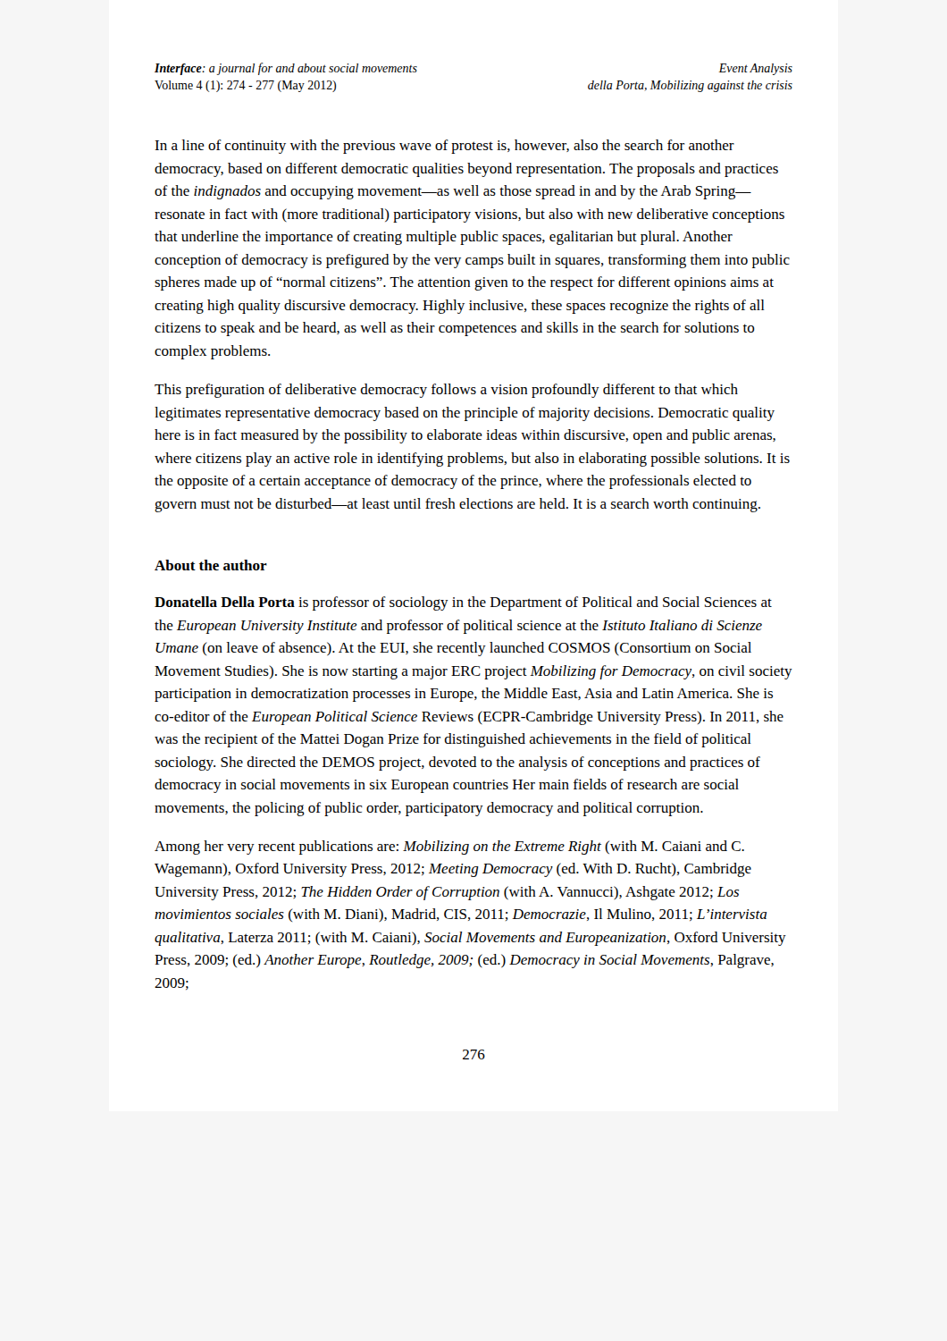Interface: a journal for and about social movements Event Analysis
Volume 4 (1): 274 - 277 (May 2012) della Porta, Mobilizing against the crisis
In a line of continuity with the previous wave of protest is, however, also the search for another democracy, based on different democratic qualities beyond representation. The proposals and practices of the indignados and occupying movement—as well as those spread in and by the Arab Spring—resonate in fact with (more traditional) participatory visions, but also with new deliberative conceptions that underline the importance of creating multiple public spaces, egalitarian but plural. Another conception of democracy is prefigured by the very camps built in squares, transforming them into public spheres made up of “normal citizens”. The attention given to the respect for different opinions aims at creating high quality discursive democracy. Highly inclusive, these spaces recognize the rights of all citizens to speak and be heard, as well as their competences and skills in the search for solutions to complex problems.
This prefiguration of deliberative democracy follows a vision profoundly different to that which legitimates representative democracy based on the principle of majority decisions. Democratic quality here is in fact measured by the possibility to elaborate ideas within discursive, open and public arenas, where citizens play an active role in identifying problems, but also in elaborating possible solutions. It is the opposite of a certain acceptance of democracy of the prince, where the professionals elected to govern must not be disturbed—at least until fresh elections are held. It is a search worth continuing.
About the author
Donatella Della Porta is professor of sociology in the Department of Political and Social Sciences at the European University Institute and professor of political science at the Istituto Italiano di Scienze Umane (on leave of absence). At the EUI, she recently launched COSMOS (Consortium on Social Movement Studies). She is now starting a major ERC project Mobilizing for Democracy, on civil society participation in democratization processes in Europe, the Middle East, Asia and Latin America. She is co-editor of the European Political Science Reviews (ECPR-Cambridge University Press). In 2011, she was the recipient of the Mattei Dogan Prize for distinguished achievements in the field of political sociology. She directed the DEMOS project, devoted to the analysis of conceptions and practices of democracy in social movements in six European countries Her main fields of research are social movements, the policing of public order, participatory democracy and political corruption.
Among her very recent publications are: Mobilizing on the Extreme Right (with M. Caiani and C. Wagemann), Oxford University Press, 2012; Meeting Democracy (ed. With D. Rucht), Cambridge University Press, 2012; The Hidden Order of Corruption (with A. Vannucci), Ashgate 2012; Los movimientos sociales (with M. Diani), Madrid, CIS, 2011; Democrazie, Il Mulino, 2011; L’intervista qualitativa, Laterza 2011; (with M. Caiani), Social Movements and Europeanization, Oxford University Press, 2009; (ed.) Another Europe, Routledge, 2009; (ed.) Democracy in Social Movements, Palgrave, 2009;
276